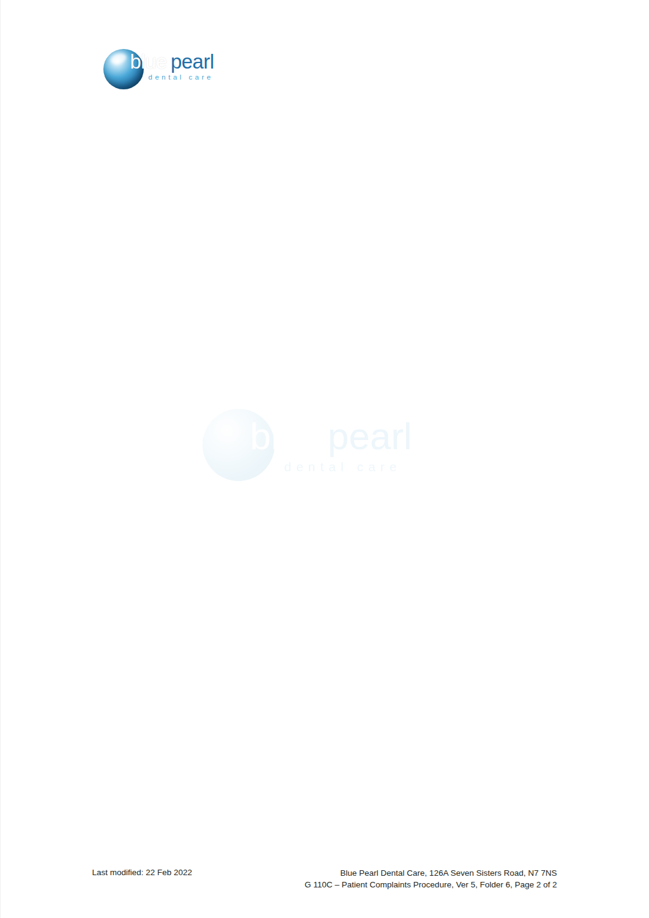blue pearl dental care
blue pearl dental care
Last modified: 22 Feb 2022
Blue Pearl Dental Care, 126A Seven Sisters Road, N7 7NS
G 110C – Patient Complaints Procedure, Ver 5, Folder 6, Page 2 of 2